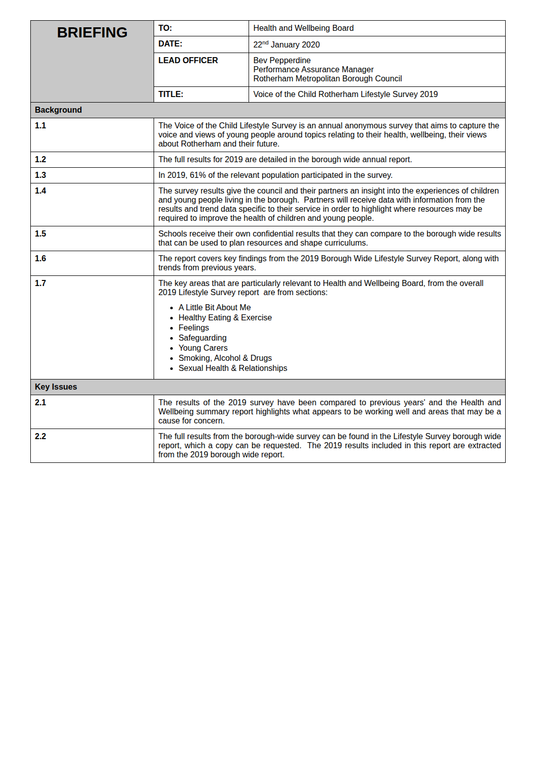| BRIEFING | TO: | Health and Wellbeing Board |
| DATE: | 22 nd January 2020 |
| LEAD OFFICER | Bev Pepperdine Performance Assurance Manager Rotherham Metropolitan Borough Council |
| TITLE: | Voice of the Child Rotherham Lifestyle Survey 2019 |
| Background |
| 1.1 | The Voice of the Child Lifestyle Survey is an annual anonymous survey that aims to capture the voice and views of young people around topics relating to their health, wellbeing, their views about Rotherham and their future. |
| 1.2 | The full results for 2019 are detailed in the borough wide annual report. |
| 1.3 | In 2019, 61% of the relevant population participated in the survey. |
| 1.4 | The survey results give the council and their partners an insight into the experiences of children and young people living in the borough. Partners will receive data with information from the results and trend data specific to their service in order to highlight where resources may be required to improve the health of children and young people. |
| 1.5 | Schools receive their own confidential results that they can compare to the borough wide results that can be used to plan resources and shape curriculums. |
| 1.6 | The report covers key findings from the 2019 Borough Wide Lifestyle Survey Report, along with trends from previous years. |
| 1.7 | The key areas that are particularly relevant to Health and Wellbeing Board, from the overall 2019 Lifestyle Survey report are from sections: A Little Bit About Me Healthy Eating & Exercise Feelings Safeguarding Young Carers Smoking, Alcohol & Drugs Sexual Health & Relationships |
| Key Issues |
| 2.1 | The results of the 2019 survey have been compared to previous years' and the Health and Wellbeing summary report highlights what appears to be working well and areas that may be a cause for concern. |
| 2.2 | The full results from the borough-wide survey can be found in the Lifestyle Survey borough wide report, which a copy can be requested. The 2019 results included in this report are extracted from the 2019 borough wide report. |